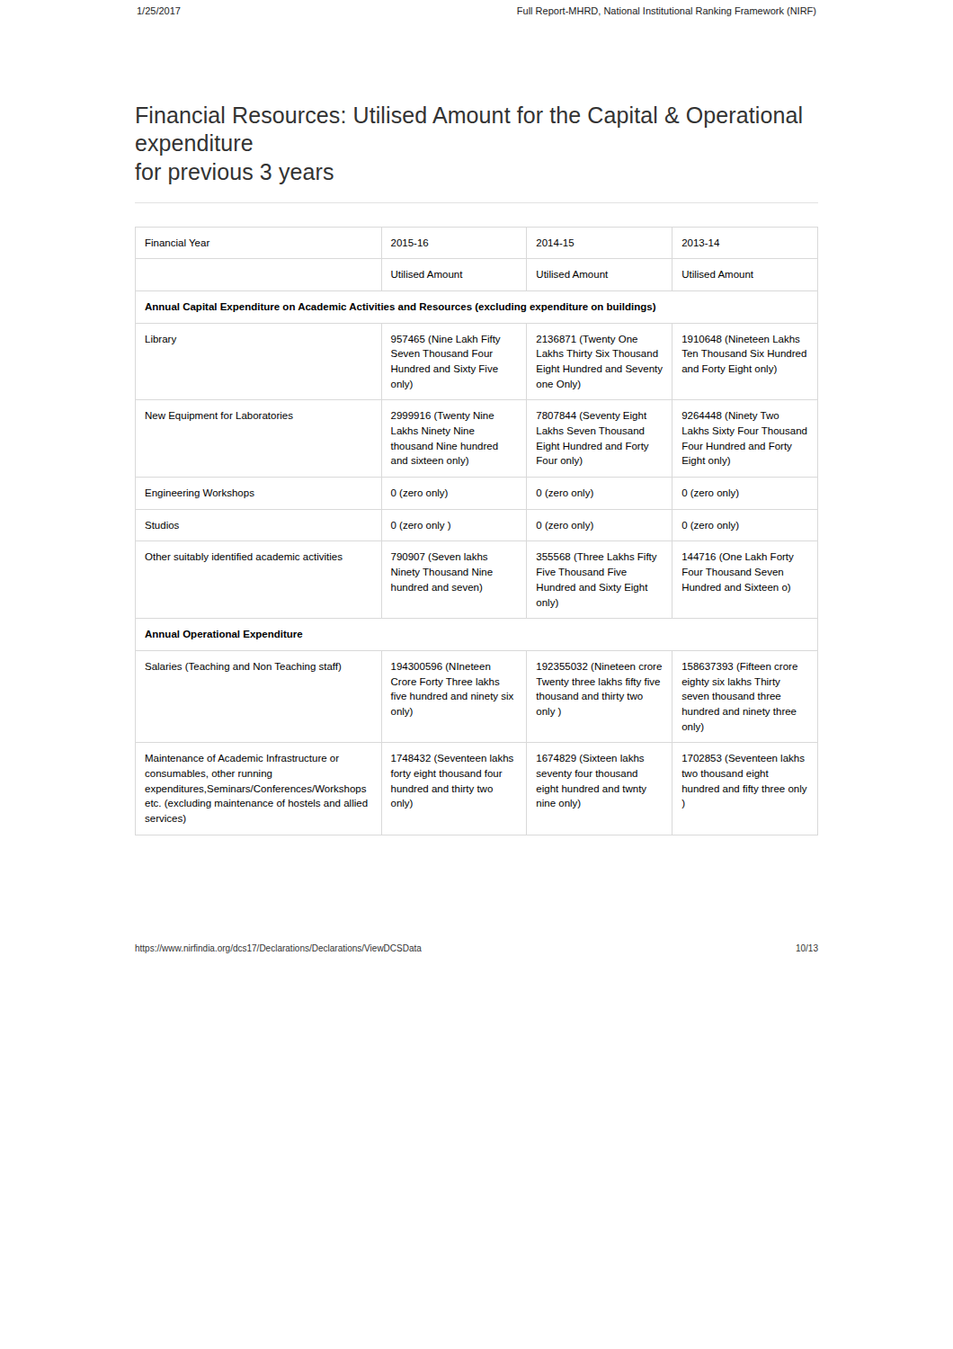1/25/2017
Full Report-MHRD, National Institutional Ranking Framework (NIRF)
Financial Resources: Utilised Amount for the Capital & Operational expenditure
for previous 3 years
| Financial Year | 2015-16 | 2014-15 | 2013-14 |
| | Utilised Amount | Utilised Amount | Utilised Amount |
| Annual Capital Expenditure on Academic Activities and Resources (excluding expenditure on buildings) |
| Library | 957465 (Nine Lakh Fifty Seven Thousand Four Hundred and Sixty Five only) | 2136871 (Twenty One Lakhs Thirty Six Thousand Eight Hundred and Seventy one Only) | 1910648 (Nineteen Lakhs Ten Thousand Six Hundred and Forty Eight only) |
| New Equipment for Laboratories | 2999916 (Twenty Nine Lakhs Ninety Nine thousand Nine hundred and sixteen only) | 7807844 (Seventy Eight Lakhs Seven Thousand Eight Hundred and Forty Four only) | 9264448 (Ninety Two Lakhs Sixty Four Thousand Four Hundred and Forty Eight only) |
| Engineering Workshops | 0 (zero only) | 0 (zero only) | 0 (zero only) |
| Studios | 0 (zero only ) | 0 (zero only) | 0 (zero only) |
| Other suitably identified academic activities | 790907 (Seven lakhs Ninety Thousand Nine hundred and seven) | 355568 (Three Lakhs Fifty Five Thousand Five Hundred and Sixty Eight only) | 144716 (One Lakh Forty Four Thousand Seven Hundred and Sixteen o) |
| Annual Operational Expenditure |
| Salaries (Teaching and Non Teaching staff) | 194300596 (NIneteen Crore Forty Three lakhs five hundred and ninety six only) | 192355032 (Nineteen crore Twenty three lakhs fifty five thousand and thirty two only ) | 158637393 (Fifteen crore eighty six lakhs Thirty seven thousand three hundred and ninety three only) |
| Maintenance of Academic Infrastructure or consumables, other running expenditures,Seminars/Conferences/Workshops etc. (excluding maintenance of hostels and allied services) | 1748432 (Seventeen lakhs forty eight thousand four hundred and thirty two only) | 1674829 (Sixteen lakhs seventy four thousand eight hundred and twnty nine only) | 1702853 (Seventeen lakhs two thousand eight hundred and fifty three only ) |
https://www.nirfindia.org/dcs17/Declarations/Declarations/ViewDCSData
10/13